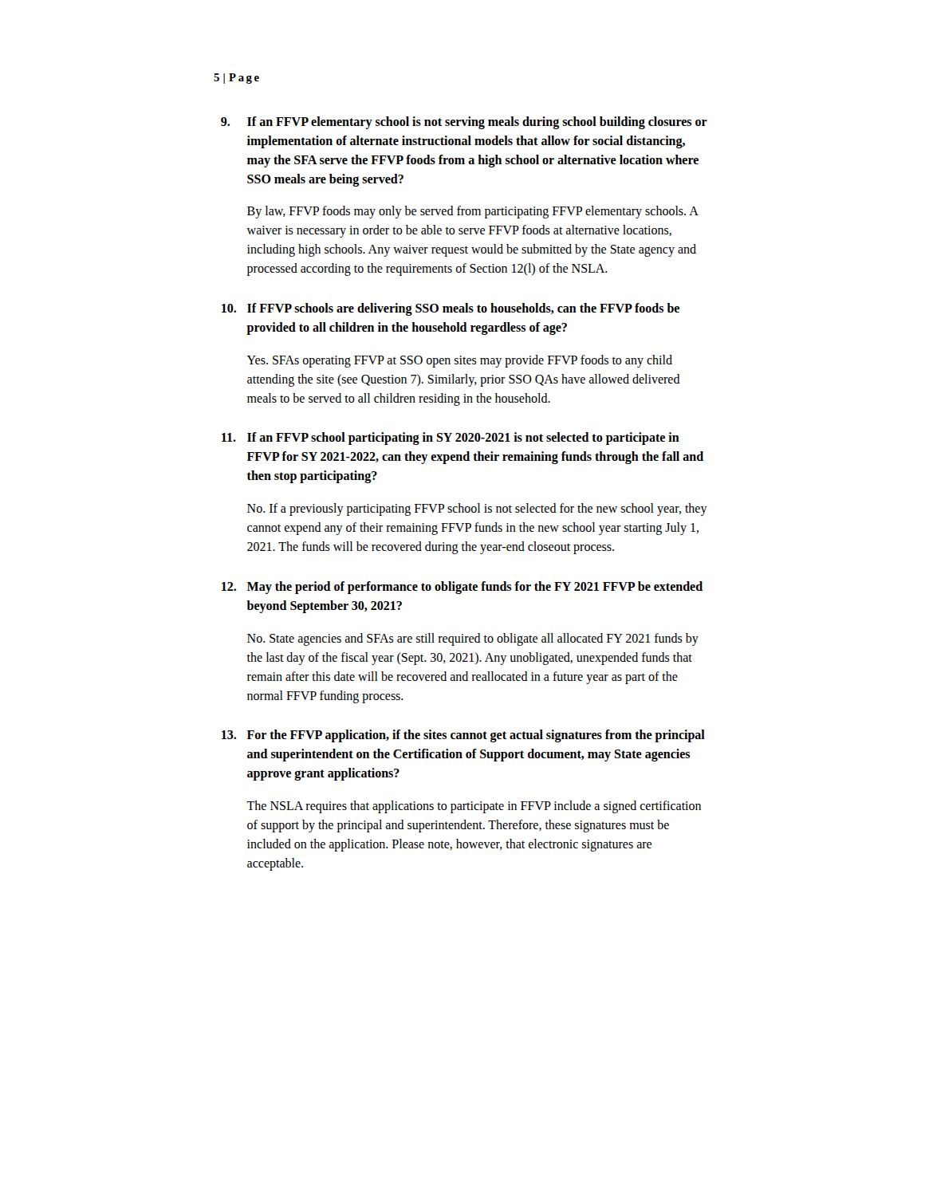5 | Page
If an FFVP elementary school is not serving meals during school building closures or implementation of alternate instructional models that allow for social distancing, may the SFA serve the FFVP foods from a high school or alternative location where SSO meals are being served?
By law, FFVP foods may only be served from participating FFVP elementary schools. A waiver is necessary in order to be able to serve FFVP foods at alternative locations, including high schools. Any waiver request would be submitted by the State agency and processed according to the requirements of Section 12(l) of the NSLA.
If FFVP schools are delivering SSO meals to households, can the FFVP foods be provided to all children in the household regardless of age?
Yes. SFAs operating FFVP at SSO open sites may provide FFVP foods to any child attending the site (see Question 7). Similarly, prior SSO QAs have allowed delivered meals to be served to all children residing in the household.
If an FFVP school participating in SY 2020-2021 is not selected to participate in FFVP for SY 2021-2022, can they expend their remaining funds through the fall and then stop participating?
No. If a previously participating FFVP school is not selected for the new school year, they cannot expend any of their remaining FFVP funds in the new school year starting July 1, 2021. The funds will be recovered during the year-end closeout process.
May the period of performance to obligate funds for the FY 2021 FFVP be extended beyond September 30, 2021?
No. State agencies and SFAs are still required to obligate all allocated FY 2021 funds by the last day of the fiscal year (Sept. 30, 2021). Any unobligated, unexpended funds that remain after this date will be recovered and reallocated in a future year as part of the normal FFVP funding process.
For the FFVP application, if the sites cannot get actual signatures from the principal and superintendent on the Certification of Support document, may State agencies approve grant applications?
The NSLA requires that applications to participate in FFVP include a signed certification of support by the principal and superintendent. Therefore, these signatures must be included on the application. Please note, however, that electronic signatures are acceptable.